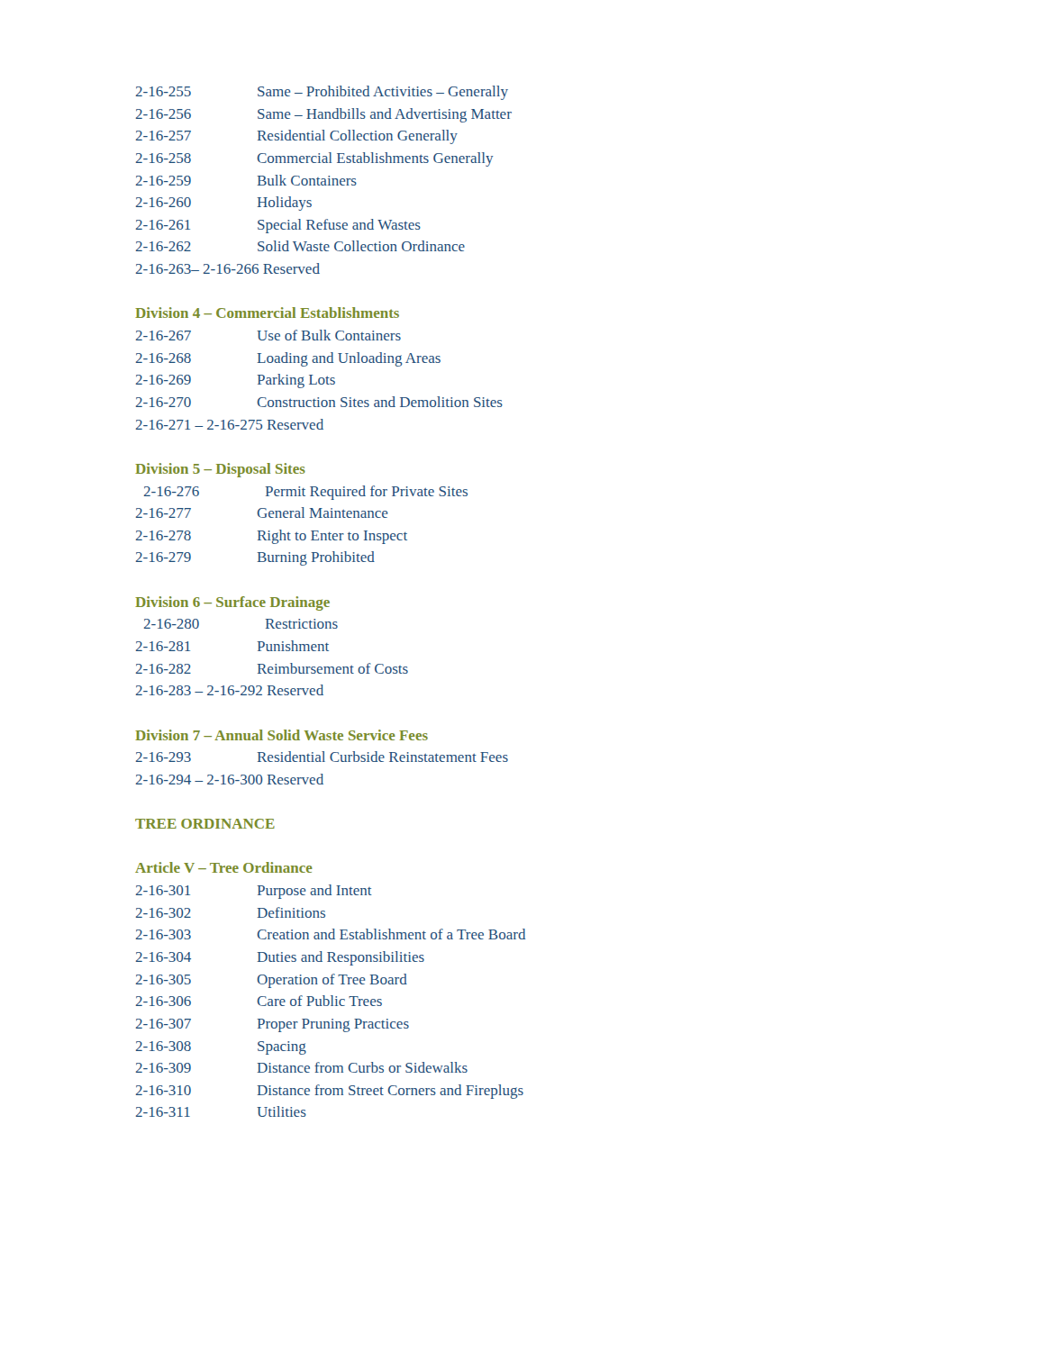2-16-255 Same – Prohibited Activities – Generally
2-16-256 Same – Handbills and Advertising Matter
2-16-257 Residential Collection Generally
2-16-258 Commercial Establishments Generally
2-16-259 Bulk Containers
2-16-260 Holidays
2-16-261 Special Refuse and Wastes
2-16-262 Solid Waste Collection Ordinance
2-16-263– 2-16-266 Reserved
Division 4 – Commercial Establishments
2-16-267 Use of Bulk Containers
2-16-268 Loading and Unloading Areas
2-16-269 Parking Lots
2-16-270 Construction Sites and Demolition Sites
2-16-271 – 2-16-275 Reserved
Division 5 – Disposal Sites
2-16-276 Permit Required for Private Sites
2-16-277 General Maintenance
2-16-278 Right to Enter to Inspect
2-16-279 Burning Prohibited
Division 6 – Surface Drainage
2-16-280 Restrictions
2-16-281 Punishment
2-16-282 Reimbursement of Costs
2-16-283 – 2-16-292 Reserved
Division 7 – Annual Solid Waste Service Fees
2-16-293 Residential Curbside Reinstatement Fees
2-16-294 – 2-16-300 Reserved
TREE ORDINANCE
Article V – Tree Ordinance
2-16-301 Purpose and Intent
2-16-302 Definitions
2-16-303 Creation and Establishment of a Tree Board
2-16-304 Duties and Responsibilities
2-16-305 Operation of Tree Board
2-16-306 Care of Public Trees
2-16-307 Proper Pruning Practices
2-16-308 Spacing
2-16-309 Distance from Curbs or Sidewalks
2-16-310 Distance from Street Corners and Fireplugs
2-16-311 Utilities